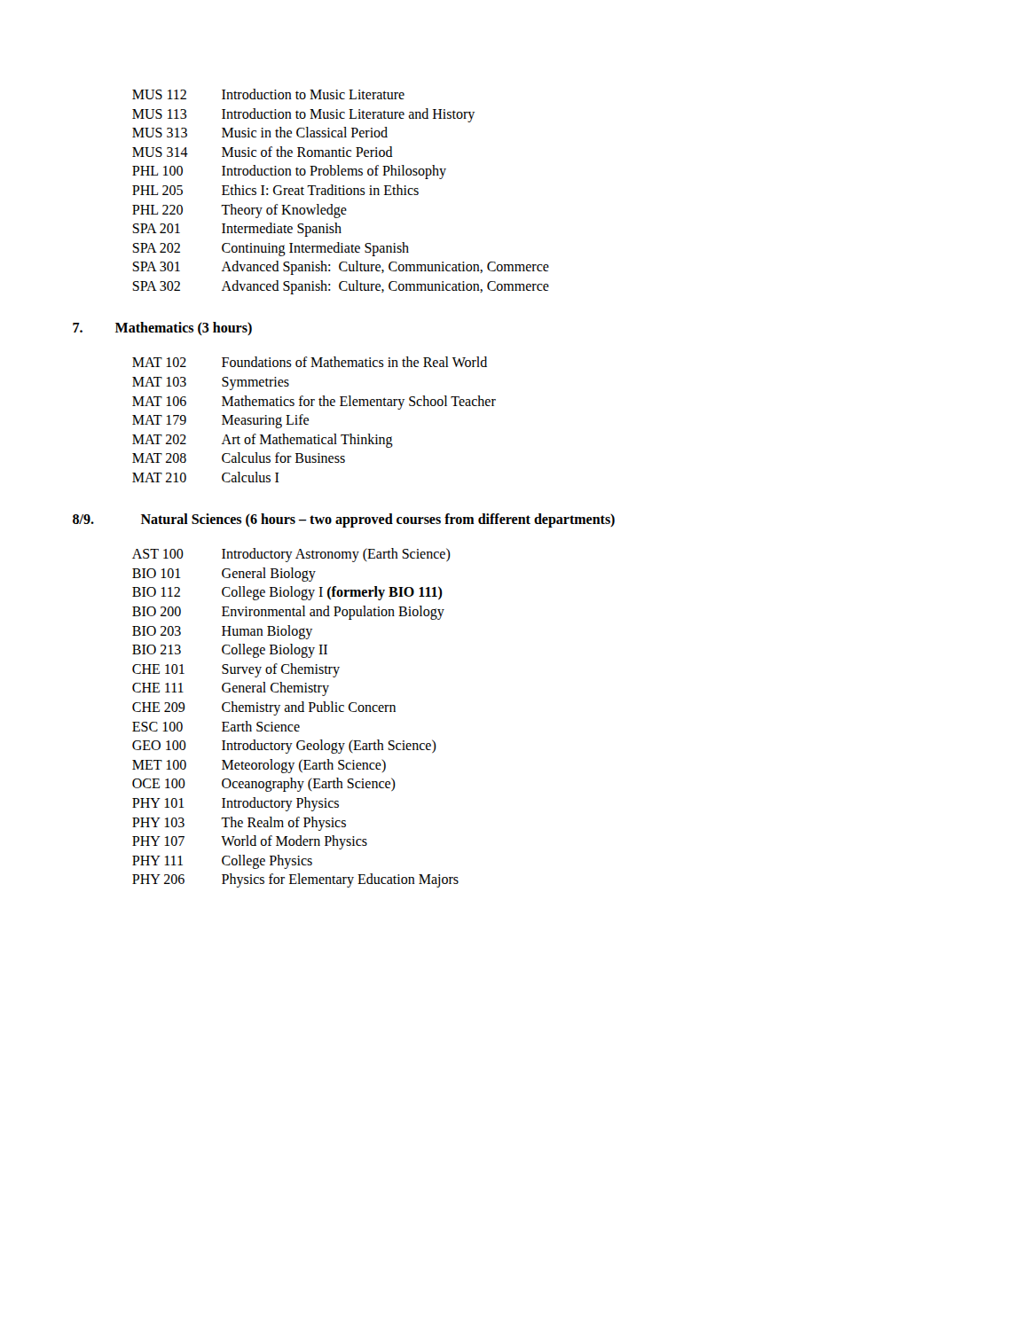MUS 112 Introduction to Music Literature
MUS 113 Introduction to Music Literature and History
MUS 313 Music in the Classical Period
MUS 314 Music of the Romantic Period
PHL 100 Introduction to Problems of Philosophy
PHL 205 Ethics I: Great Traditions in Ethics
PHL 220 Theory of Knowledge
SPA 201 Intermediate Spanish
SPA 202 Continuing Intermediate Spanish
SPA 301 Advanced Spanish: Culture, Communication, Commerce
SPA 302 Advanced Spanish: Culture, Communication, Commerce
7. Mathematics (3 hours)
MAT 102 Foundations of Mathematics in the Real World
MAT 103 Symmetries
MAT 106 Mathematics for the Elementary School Teacher
MAT 179 Measuring Life
MAT 202 Art of Mathematical Thinking
MAT 208 Calculus for Business
MAT 210 Calculus I
8/9. Natural Sciences (6 hours – two approved courses from different departments)
AST 100 Introductory Astronomy (Earth Science)
BIO 101 General Biology
BIO 112 College Biology I (formerly BIO 111)
BIO 200 Environmental and Population Biology
BIO 203 Human Biology
BIO 213 College Biology II
CHE 101 Survey of Chemistry
CHE 111 General Chemistry
CHE 209 Chemistry and Public Concern
ESC 100 Earth Science
GEO 100 Introductory Geology (Earth Science)
MET 100 Meteorology (Earth Science)
OCE 100 Oceanography (Earth Science)
PHY 101 Introductory Physics
PHY 103 The Realm of Physics
PHY 107 World of Modern Physics
PHY 111 College Physics
PHY 206 Physics for Elementary Education Majors